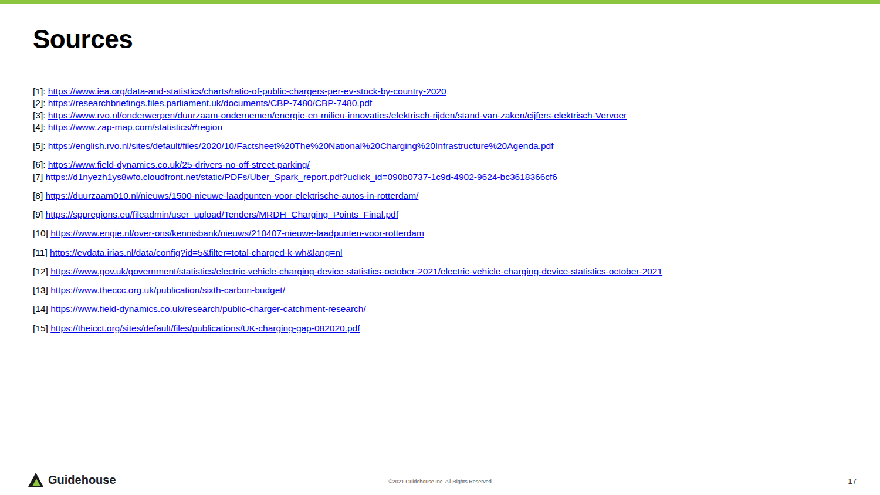Sources
[1]: https://www.iea.org/data-and-statistics/charts/ratio-of-public-chargers-per-ev-stock-by-country-2020
[2]: https://researchbriefings.files.parliament.uk/documents/CBP-7480/CBP-7480.pdf
[3]: https://www.rvo.nl/onderwerpen/duurzaam-ondernemen/energie-en-milieu-innovaties/elektrisch-rijden/stand-van-zaken/cijfers-elektrisch-Vervoer
[4]: https://www.zap-map.com/statistics/#region
[5]: https://english.rvo.nl/sites/default/files/2020/10/Factsheet%20The%20National%20Charging%20Infrastructure%20Agenda.pdf
[6]: https://www.field-dynamics.co.uk/25-drivers-no-off-street-parking/
[7] https://d1nyezh1ys8wfo.cloudfront.net/static/PDFs/Uber_Spark_report.pdf?uclick_id=090b0737-1c9d-4902-9624-bc3618366cf6
[8] https://duurzaam010.nl/nieuws/1500-nieuwe-laadpunten-voor-elektrische-autos-in-rotterdam/
[9] https://sppregions.eu/fileadmin/user_upload/Tenders/MRDH_Charging_Points_Final.pdf
[10] https://www.engie.nl/over-ons/kennisbank/nieuws/210407-nieuwe-laadpunten-voor-rotterdam
[11] https://evdata.irias.nl/data/config?id=5&filter=total-charged-k-wh&lang=nl
[12] https://www.gov.uk/government/statistics/electric-vehicle-charging-device-statistics-october-2021/electric-vehicle-charging-device-statistics-october-2021
[13] https://www.theccc.org.uk/publication/sixth-carbon-budget/
[14] https://www.field-dynamics.co.uk/research/public-charger-catchment-research/
[15] https://theicct.org/sites/default/files/publications/UK-charging-gap-082020.pdf
Guidehouse
©2021 Guidehouse Inc. All Rights Reserved
17